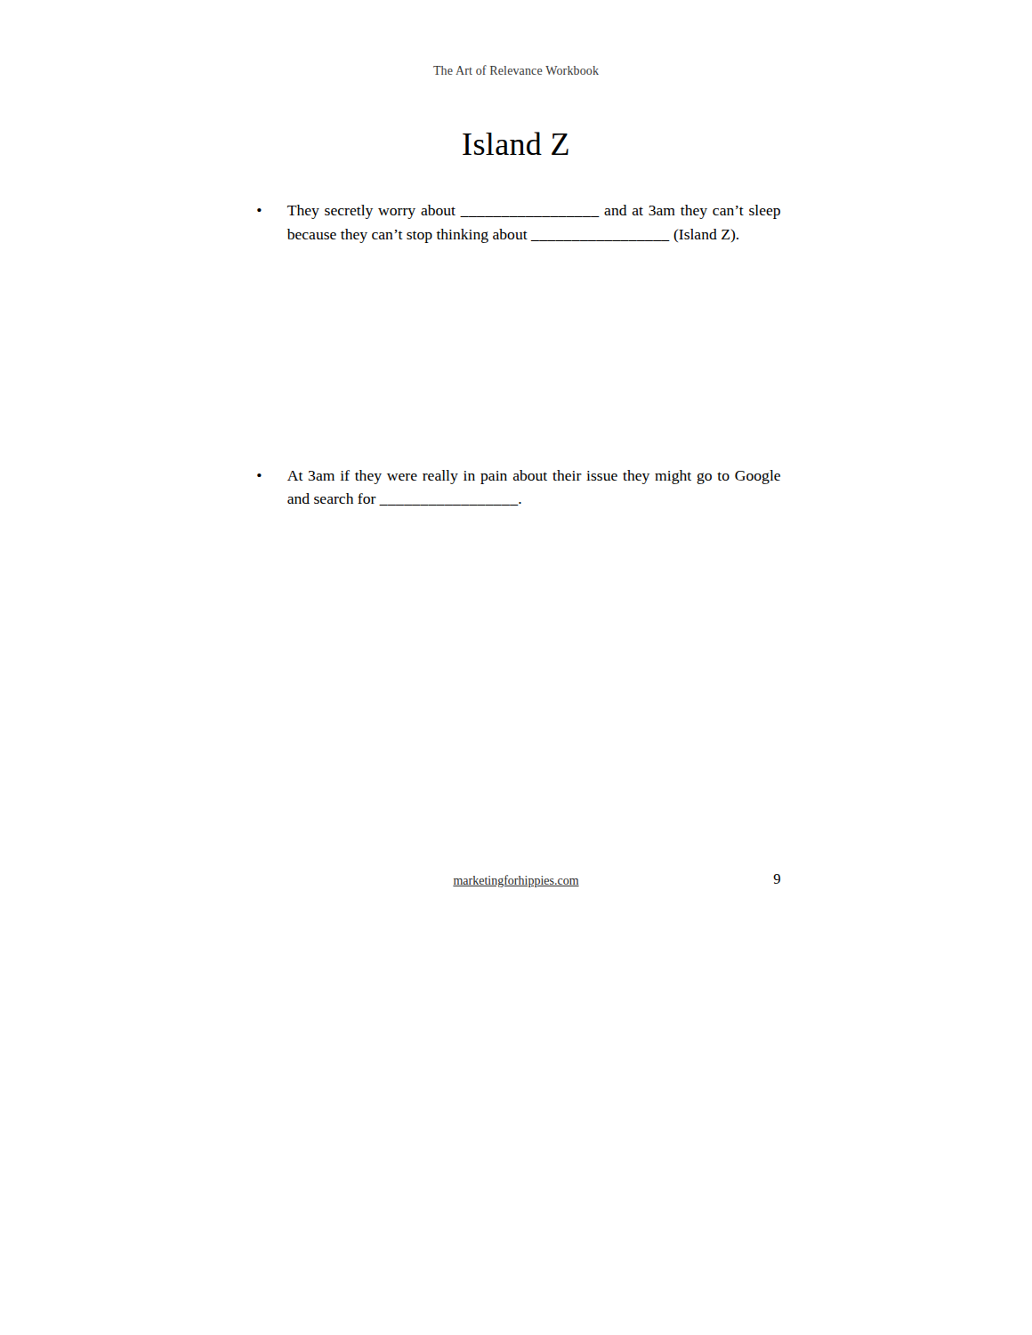The Art of Relevance Workbook
Island Z
They secretly worry about _________________ and at 3am they can’t sleep because they can’t stop thinking about _________________ (Island Z).
At 3am if they were really in pain about their issue they might go to Google and search for _________________.
marketingforhippies.com 9